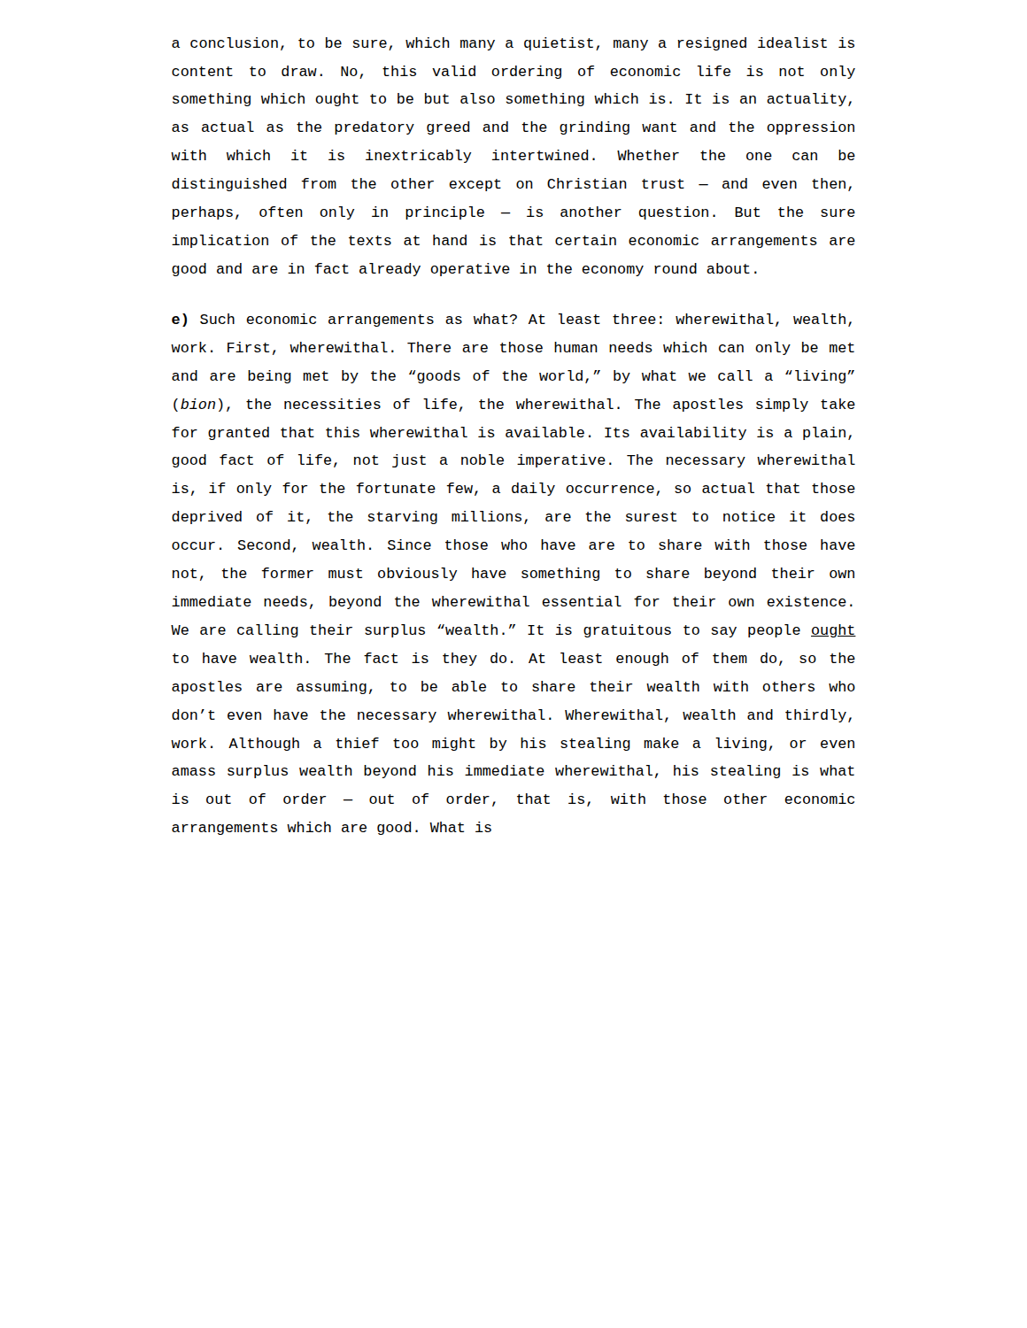a conclusion, to be sure, which many a quietist, many a resigned idealist is content to draw. No, this valid ordering of economic life is not only something which ought to be but also something which is. It is an actuality, as actual as the predatory greed and the grinding want and the oppression with which it is inextricably intertwined. Whether the one can be distinguished from the other except on Christian trust — and even then, perhaps, often only in principle — is another question. But the sure implication of the texts at hand is that certain economic arrangements are good and are in fact already operative in the economy round about.
e) Such economic arrangements as what? At least three: wherewithal, wealth, work. First, wherewithal. There are those human needs which can only be met and are being met by the “goods of the world,” by what we call a “living” (bion), the necessities of life, the wherewithal. The apostles simply take for granted that this wherewithal is available. Its availability is a plain, good fact of life, not just a noble imperative. The necessary wherewithal is, if only for the fortunate few, a daily occurrence, so actual that those deprived of it, the starving millions, are the surest to notice it does occur. Second, wealth. Since those who have are to share with those have not, the former must obviously have something to share beyond their own immediate needs, beyond the wherewithal essential for their own existence. We are calling their surplus “wealth.” It is gratuitous to say people ought to have wealth. The fact is they do. At least enough of them do, so the apostles are assuming, to be able to share their wealth with others who don’t even have the necessary wherewithal. Wherewithal, wealth and thirdly, work. Although a thief too might by his stealing make a living, or even amass surplus wealth beyond his immediate wherewithal, his stealing is what is out of order — out of order, that is, with those other economic arrangements which are good. What is